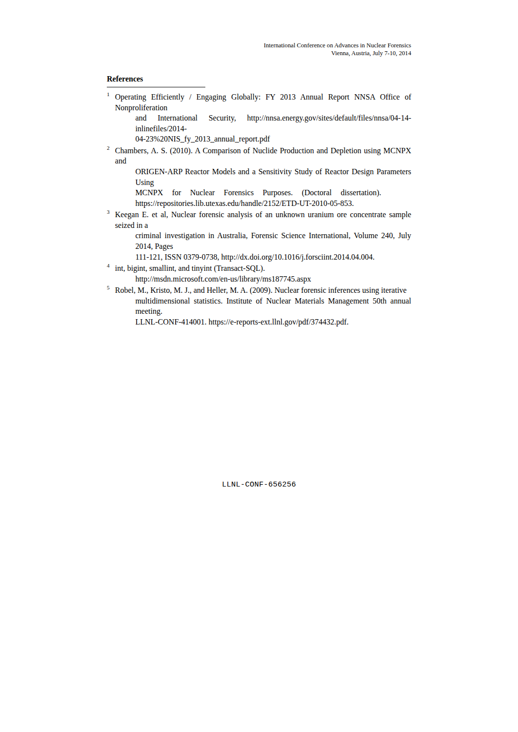International Conference on Advances in Nuclear Forensics
Vienna, Austria, July 7-10, 2014
References
1 Operating Efficiently / Engaging Globally: FY 2013 Annual Report NNSA Office of Nonproliferation and International Security, http://nnsa.energy.gov/sites/default/files/nnsa/04-14-inlinefiles/2014- 04-23%20NIS_fy_2013_annual_report.pdf
2 Chambers, A. S. (2010). A Comparison of Nuclide Production and Depletion using MCNPX and ORIGEN-ARP Reactor Models and a Sensitivity Study of Reactor Design Parameters Using MCNPX for Nuclear Forensics Purposes. (Doctoral dissertation). https://repositories.lib.utexas.edu/handle/2152/ETD-UT-2010-05-853.
3 Keegan E. et al, Nuclear forensic analysis of an unknown uranium ore concentrate sample seized in a criminal investigation in Australia, Forensic Science International, Volume 240, July 2014, Pages 111-121, ISSN 0379-0738, http://dx.doi.org/10.1016/j.forsciint.2014.04.004.
4 int, bigint, smallint, and tinyint (Transact-SQL). http://msdn.microsoft.com/en-us/library/ms187745.aspx
5 Robel, M., Kristo, M. J., and Heller, M. A. (2009). Nuclear forensic inferences using iterative multidimensional statistics. Institute of Nuclear Materials Management 50th annual meeting. LLNL-CONF-414001. https://e-reports-ext.llnl.gov/pdf/374432.pdf.
LLNL-CONF-656256